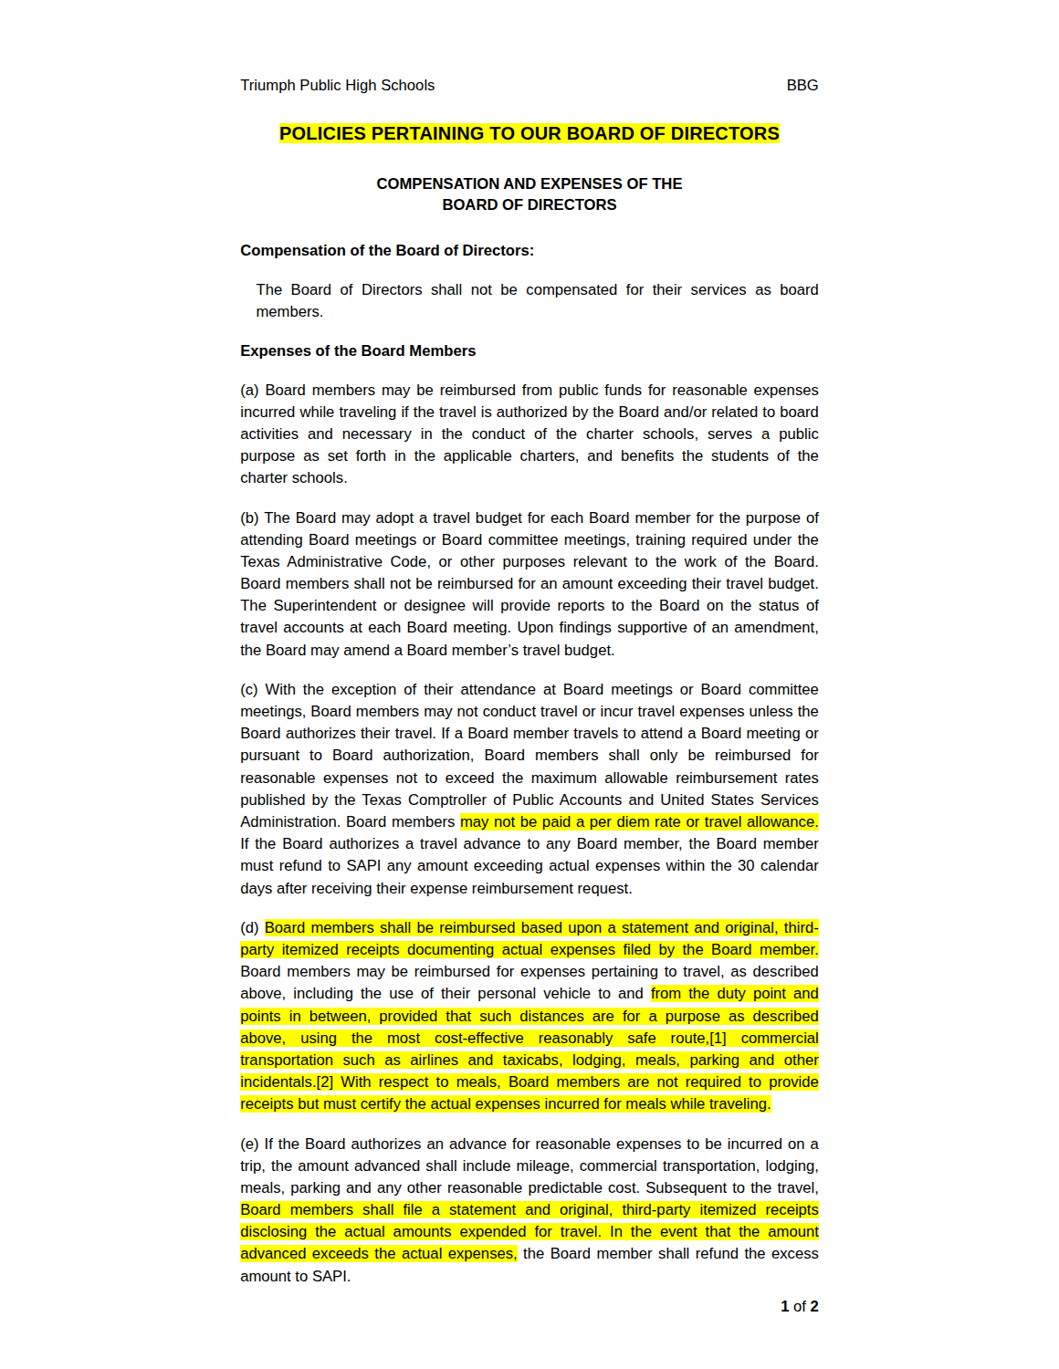Triumph Public High Schools
BBG
POLICIES PERTAINING TO OUR BOARD OF DIRECTORS
COMPENSATION AND EXPENSES OF THE
BOARD OF DIRECTORS
Compensation of the Board of Directors:
The Board of Directors shall not be compensated for their services as board members.
Expenses of the Board Members
(a) Board members may be reimbursed from public funds for reasonable expenses incurred while traveling if the travel is authorized by the Board and/or related to board activities and necessary in the conduct of the charter schools, serves a public purpose as set forth in the applicable charters, and benefits the students of the charter schools.
(b) The Board may adopt a travel budget for each Board member for the purpose of attending Board meetings or Board committee meetings, training required under the Texas Administrative Code, or other purposes relevant to the work of the Board. Board members shall not be reimbursed for an amount exceeding their travel budget. The Superintendent or designee will provide reports to the Board on the status of travel accounts at each Board meeting. Upon findings supportive of an amendment, the Board may amend a Board member’s travel budget.
(c) With the exception of their attendance at Board meetings or Board committee meetings, Board members may not conduct travel or incur travel expenses unless the Board authorizes their travel. If a Board member travels to attend a Board meeting or pursuant to Board authorization, Board members shall only be reimbursed for reasonable expenses not to exceed the maximum allowable reimbursement rates published by the Texas Comptroller of Public Accounts and United States Services Administration. Board members may not be paid a per diem rate or travel allowance. If the Board authorizes a travel advance to any Board member, the Board member must refund to SAPI any amount exceeding actual expenses within the 30 calendar days after receiving their expense reimbursement request.
(d) Board members shall be reimbursed based upon a statement and original, third-party itemized receipts documenting actual expenses filed by the Board member. Board members may be reimbursed for expenses pertaining to travel, as described above, including the use of their personal vehicle to and from the duty point and points in between, provided that such distances are for a purpose as described above, using the most cost-effective reasonably safe route,[1] commercial transportation such as airlines and taxicabs, lodging, meals, parking and other incidentals.[2] With respect to meals, Board members are not required to provide receipts but must certify the actual expenses incurred for meals while traveling.
(e) If the Board authorizes an advance for reasonable expenses to be incurred on a trip, the amount advanced shall include mileage, commercial transportation, lodging, meals, parking and any other reasonable predictable cost. Subsequent to the travel, Board members shall file a statement and original, third-party itemized receipts disclosing the actual amounts expended for travel. In the event that the amount advanced exceeds the actual expenses, the Board member shall refund the excess amount to SAPI.
1 of 2